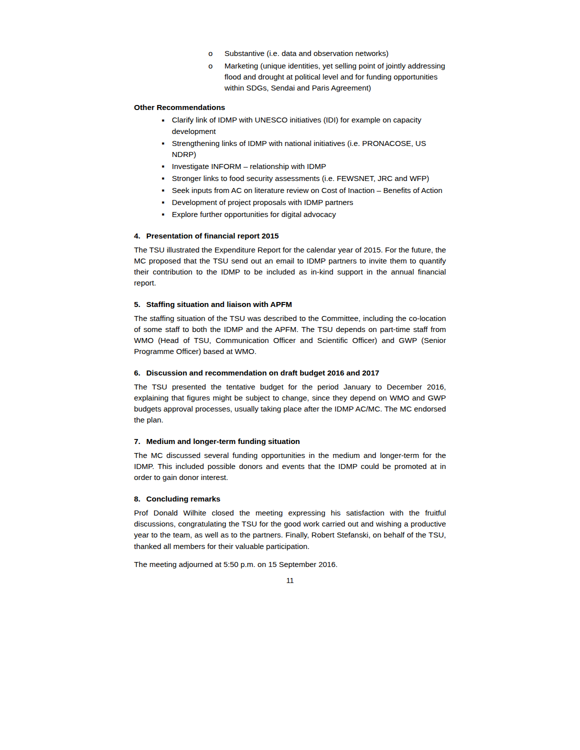Substantive (i.e. data and observation networks)
Marketing (unique identities, yet selling point of jointly addressing flood and drought at political level and for funding opportunities within SDGs, Sendai and Paris Agreement)
Other Recommendations
Clarify link of IDMP with UNESCO initiatives (IDI) for example on capacity development
Strengthening links of IDMP with national initiatives (i.e. PRONACOSE, US NDRP)
Investigate INFORM – relationship with IDMP
Stronger links to food security assessments (i.e. FEWSNET, JRC and WFP)
Seek inputs from AC on literature review on Cost of Inaction – Benefits of Action
Development of project proposals with IDMP partners
Explore further opportunities for digital advocacy
4. Presentation of financial report 2015
The TSU illustrated the Expenditure Report for the calendar year of 2015. For the future, the MC proposed that the TSU send out an email to IDMP partners to invite them to quantify their contribution to the IDMP to be included as in-kind support in the annual financial report.
5. Staffing situation and liaison with APFM
The staffing situation of the TSU was described to the Committee, including the co-location of some staff to both the IDMP and the APFM. The TSU depends on part-time staff from WMO (Head of TSU, Communication Officer and Scientific Officer) and GWP (Senior Programme Officer) based at WMO.
6. Discussion and recommendation on draft budget 2016 and 2017
The TSU presented the tentative budget for the period January to December 2016, explaining that figures might be subject to change, since they depend on WMO and GWP budgets approval processes, usually taking place after the IDMP AC/MC. The MC endorsed the plan.
7. Medium and longer-term funding situation
The MC discussed several funding opportunities in the medium and longer-term for the IDMP. This included possible donors and events that the IDMP could be promoted at in order to gain donor interest.
8. Concluding remarks
Prof Donald Wilhite closed the meeting expressing his satisfaction with the fruitful discussions, congratulating the TSU for the good work carried out and wishing a productive year to the team, as well as to the partners. Finally, Robert Stefanski, on behalf of the TSU, thanked all members for their valuable participation.
The meeting adjourned at 5:50 p.m. on 15 September 2016.
11